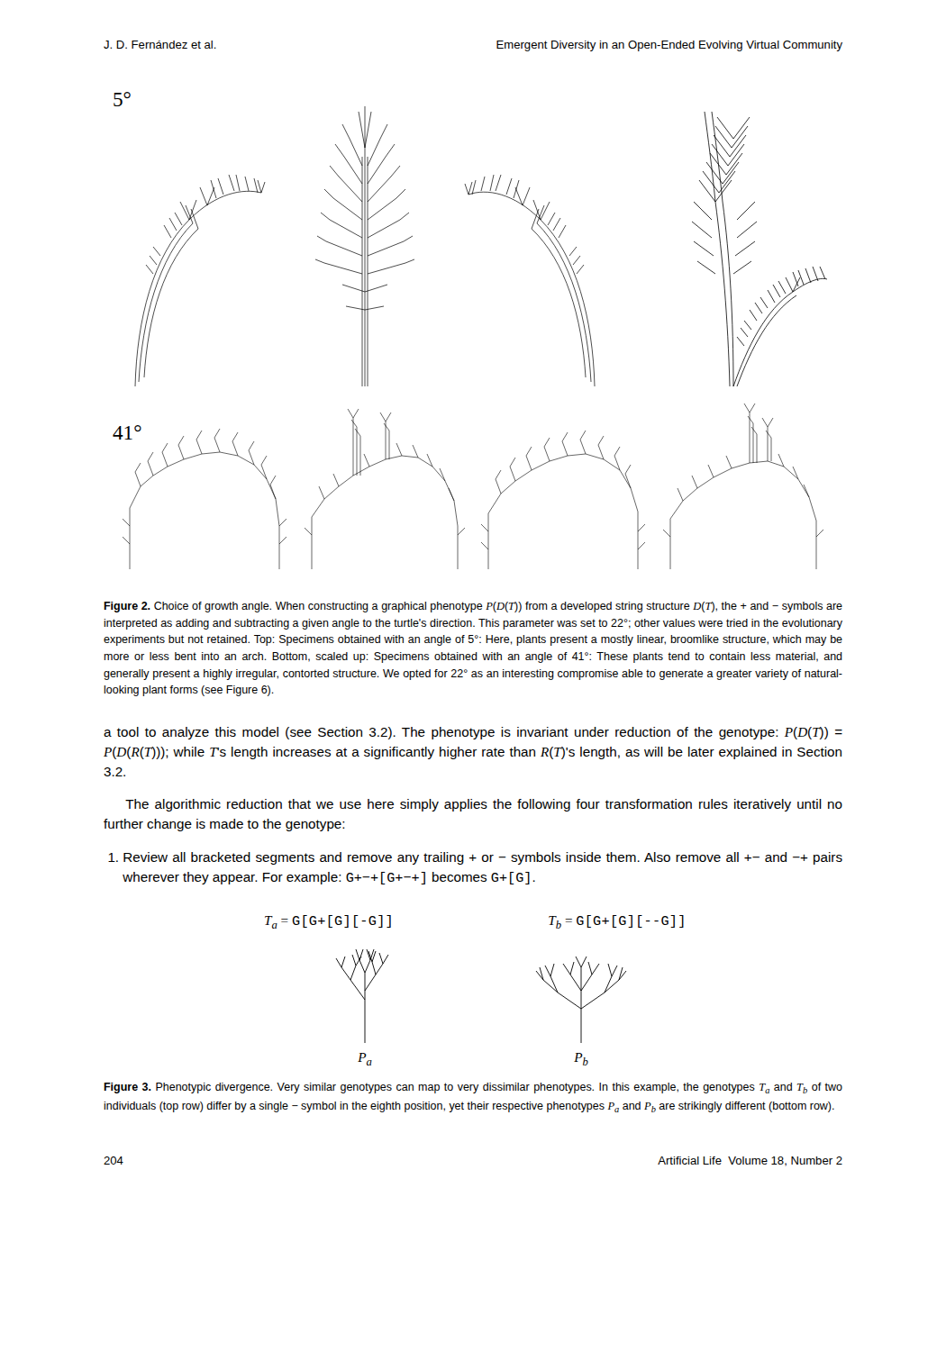J. D. Fernández et al. Emergent Diversity in an Open-Ended Evolving Virtual Community
5° 41°
Figure 2. Choice of growth angle. When constructing a graphical phenotype P(D(T)) from a developed string structure D(T), the + and − symbols are interpreted as adding and subtracting a given angle to the turtle's direction. This parameter was set to 22°; other values were tried in the evolutionary experiments but not retained. Top: Specimens obtained with an angle of 5°: Here, plants present a mostly linear, broomlike structure, which may be more or less bent into an arch. Bottom, scaled up: Specimens obtained with an angle of 41°: These plants tend to contain less material, and generally present a highly irregular, contorted structure. We opted for 22° as an interesting compromise able to generate a greater variety of natural-looking plant forms (see Figure 6).
a tool to analyze this model (see Section 3.2). The phenotype is invariant under reduction of the genotype: P(D(T)) = P(D(R(T))); while T's length increases at a significantly higher rate than R(T)'s length, as will be later explained in Section 3.2.
The algorithmic reduction that we use here simply applies the following four transformation rules iteratively until no further change is made to the genotype:
Review all bracketed segments and remove any trailing + or − symbols inside them. Also remove all +− and −+ pairs wherever they appear. For example: G+−+[G+−+] becomes G+[G].
Ta = G[G+[G][-G]] Tb = G[G+[G][--G]]
Pa Pb
Figure 3. Phenotypic divergence. Very similar genotypes can map to very dissimilar phenotypes. In this example, the genotypes Ta and Tb of two individuals (top row) differ by a single − symbol in the eighth position, yet their respective phenotypes Pa and Pb are strikingly different (bottom row).
204 Artificial Life Volume 18, Number 2